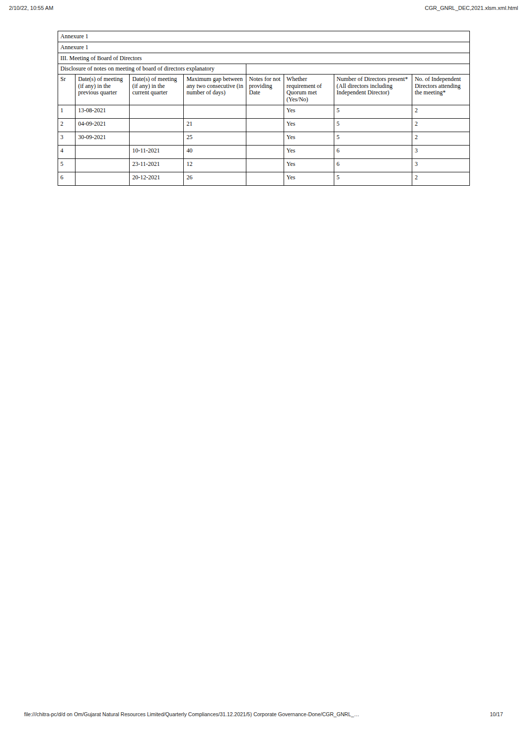2/10/22, 10:55 AM
CGR_GNRL_DEC,2021.xlsm.xml.html
| Annexure 1 |
| Annexure 1 |
| III. Meeting of Board of Directors |
| Disclosure of notes on meeting of board of directors explanatory | |
| Sr | Date(s) of meeting (if any) in the previous quarter | Date(s) of meeting (if any) in the current quarter | Maximum gap between any two consecutive (in number of days) | Notes for not providing Date | Whether requirement of Quorum met (Yes/No) | Number of Directors present* (All directors including Independent Director) | No. of Independent Directors attending the meeting* |
| 1 | 13-08-2021 | | | | Yes | 5 | 2 |
| 2 | 04-09-2021 | | 21 | | Yes | 5 | 2 |
| 3 | 30-09-2021 | | 25 | | Yes | 5 | 2 |
| 4 | | 10-11-2021 | 40 | | Yes | 6 | 3 |
| 5 | | 23-11-2021 | 12 | | Yes | 6 | 3 |
| 6 | | 20-12-2021 | 26 | | Yes | 5 | 2 |
file:///chitra-pc/d/d on Om/Gujarat Natural Resources Limited/Quarterly Compliances/31.12.2021/5) Corporate Governance-Done/CGR_GNRL_…
10/17